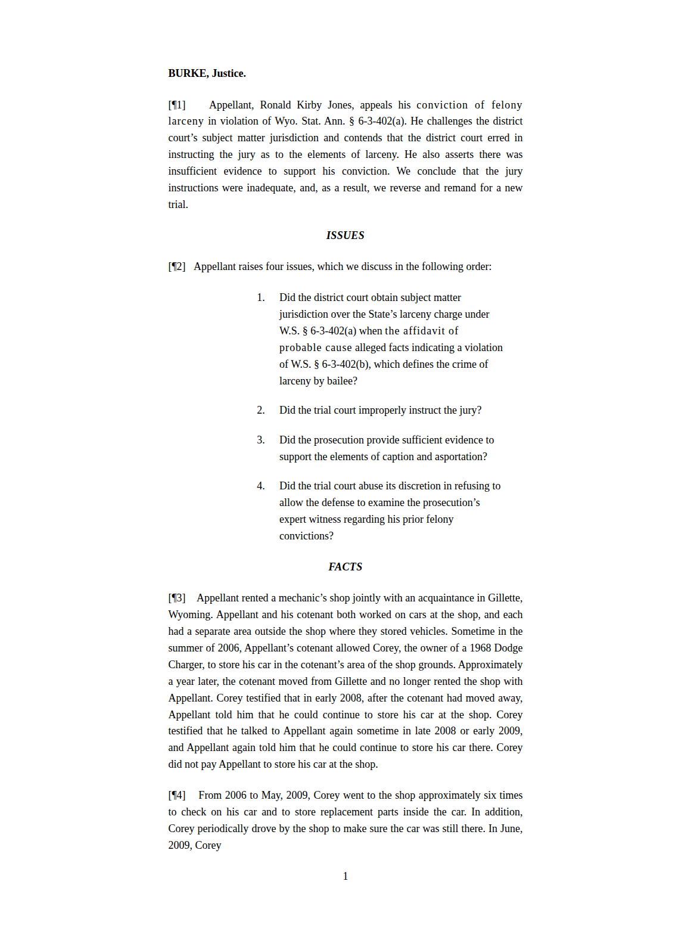BURKE, Justice.
[¶1] Appellant, Ronald Kirby Jones, appeals his conviction of felony larceny in violation of Wyo. Stat. Ann. § 6-3-402(a). He challenges the district court’s subject matter jurisdiction and contends that the district court erred in instructing the jury as to the elements of larceny. He also asserts there was insufficient evidence to support his conviction. We conclude that the jury instructions were inadequate, and, as a result, we reverse and remand for a new trial.
ISSUES
[¶2] Appellant raises four issues, which we discuss in the following order:
Did the district court obtain subject matter jurisdiction over the State’s larceny charge under W.S. § 6-3-402(a) when the affidavit of probable cause alleged facts indicating a violation of W.S. § 6-3-402(b), which defines the crime of larceny by bailee?
Did the trial court improperly instruct the jury?
Did the prosecution provide sufficient evidence to support the elements of caption and asportation?
Did the trial court abuse its discretion in refusing to allow the defense to examine the prosecution’s expert witness regarding his prior felony convictions?
FACTS
[¶3] Appellant rented a mechanic’s shop jointly with an acquaintance in Gillette, Wyoming. Appellant and his cotenant both worked on cars at the shop, and each had a separate area outside the shop where they stored vehicles. Sometime in the summer of 2006, Appellant’s cotenant allowed Corey, the owner of a 1968 Dodge Charger, to store his car in the cotenant’s area of the shop grounds. Approximately a year later, the cotenant moved from Gillette and no longer rented the shop with Appellant. Corey testified that in early 2008, after the cotenant had moved away, Appellant told him that he could continue to store his car at the shop. Corey testified that he talked to Appellant again sometime in late 2008 or early 2009, and Appellant again told him that he could continue to store his car there. Corey did not pay Appellant to store his car at the shop.
[¶4] From 2006 to May, 2009, Corey went to the shop approximately six times to check on his car and to store replacement parts inside the car. In addition, Corey periodically drove by the shop to make sure the car was still there. In June, 2009, Corey
1